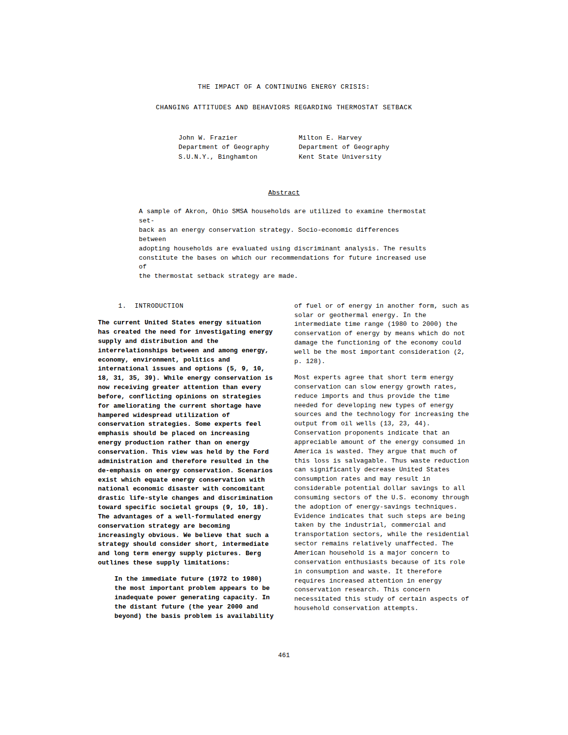THE IMPACT OF A CONTINUING ENERGY CRISIS: CHANGING ATTITUDES AND BEHAVIORS REGARDING THERMOSTAT SETBACK
John W. Frazier
Department of Geography
S.U.N.Y., Binghamton
Milton E. Harvey
Department of Geography
Kent State University
Abstract
A sample of Akron, Ohio SMSA households are utilized to examine thermostat set-
back as an energy conservation strategy. Socio-economic differences between
adopting households are evaluated using discriminant analysis. The results
constitute the bases on which our recommendations for future increased use of
the thermostat setback strategy are made.
1. INTRODUCTION
The current United States energy situation has created the need for investigating energy supply and distribution and the interrelationships between and among energy, economy, environment, politics and international issues and options (5, 9, 10, 18, 31, 35, 39). While energy conservation is now receiving greater attention than every before, conflicting opinions on strategies for ameliorating the current shortage have hampered widespread utilization of conservation strategies. Some experts feel emphasis should be placed on increasing energy production rather than on energy conservation. This view was held by the Ford administration and therefore resulted in the de-emphasis on energy conservation. Scenarios exist which equate energy conservation with national economic disaster with concomitant drastic life-style changes and discrimination toward specific societal groups (9, 10, 18). The advantages of a well-formulated energy conservation strategy are becoming increasingly obvious. We believe that such a strategy should consider short, intermediate and long term energy supply pictures. Berg outlines these supply limitations:
In the immediate future (1972 to 1980) the most important problem appears to be inadequate power generating capacity. In the distant future (the year 2000 and beyond) the basis problem is availability
of fuel or of energy in another form, such as solar or geothermal energy. In the intermediate time range (1980 to 2000) the conservation of energy by means which do not damage the functioning of the economy could well be the most important consideration (2, p. 128).
Most experts agree that short term energy conservation can slow energy growth rates, reduce imports and thus provide the time needed for developing new types of energy sources and the technology for increasing the output from oil wells (13, 23, 44). Conservation proponents indicate that an appreciable amount of the energy consumed in America is wasted. They argue that much of this loss is salvagable. Thus waste reduction can significantly decrease United States consumption rates and may result in considerable potential dollar savings to all consuming sectors of the U.S. economy through the adoption of energy-savings techniques. Evidence indicates that such steps are being taken by the industrial, commercial and transportation sectors, while the residential sector remains relatively unaffected. The American household is a major concern to conservation enthusiasts because of its role in consumption and waste. It therefore requires increased attention in energy conservation research. This concern necessitated this study of certain aspects of household conservation attempts.
461